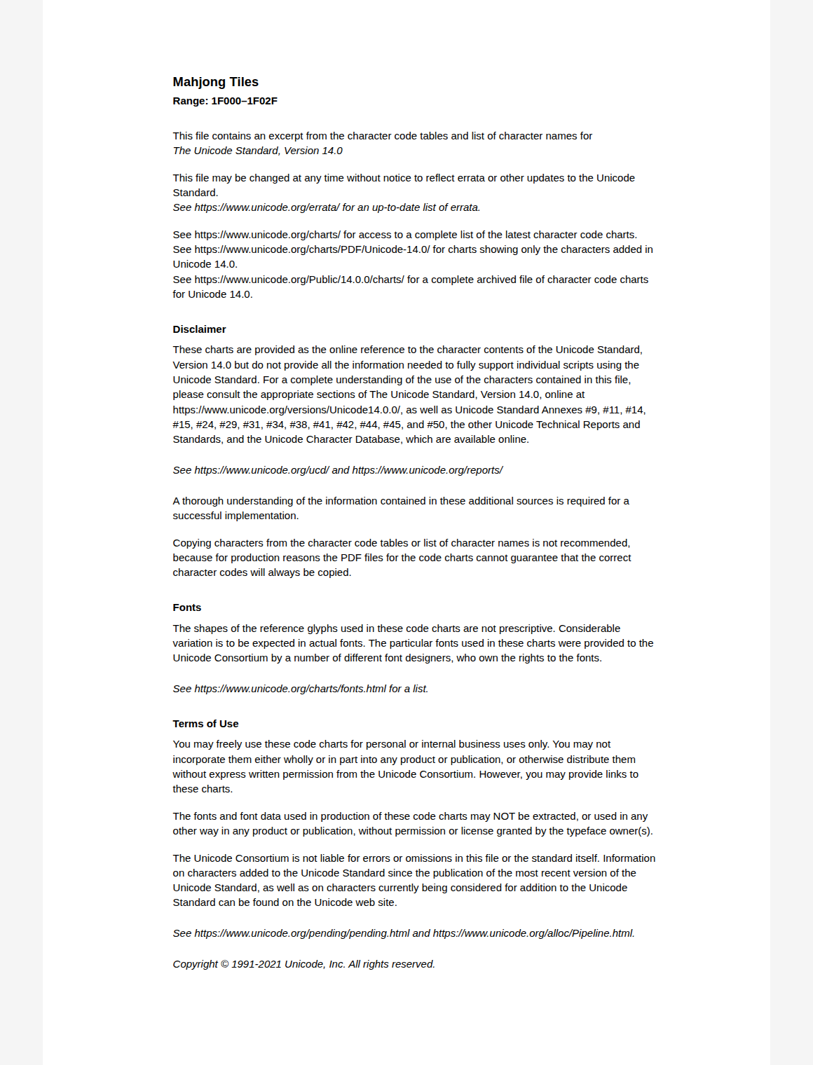Mahjong Tiles
Range: 1F000–1F02F
This file contains an excerpt from the character code tables and list of character names for
The Unicode Standard, Version 14.0
This file may be changed at any time without notice to reflect errata or other updates to the Unicode Standard.
See https://www.unicode.org/errata/ for an up-to-date list of errata.
See https://www.unicode.org/charts/ for access to a complete list of the latest character code charts. See https://www.unicode.org/charts/PDF/Unicode-14.0/ for charts showing only the characters added in Unicode 14.0. See https://www.unicode.org/Public/14.0.0/charts/ for a complete archived file of character code charts for Unicode 14.0.
Disclaimer
These charts are provided as the online reference to the character contents of the Unicode Standard, Version 14.0 but do not provide all the information needed to fully support individual scripts using the Unicode Standard. For a complete understanding of the use of the characters contained in this file, please consult the appropriate sections of The Unicode Standard, Version 14.0, online at https://www.unicode.org/versions/Unicode14.0.0/, as well as Unicode Standard Annexes #9, #11, #14, #15, #24, #29, #31, #34, #38, #41, #42, #44, #45, and #50, the other Unicode Technical Reports and Standards, and the Unicode Character Database, which are available online.
See https://www.unicode.org/ucd/ and https://www.unicode.org/reports/
A thorough understanding of the information contained in these additional sources is required for a successful implementation.
Copying characters from the character code tables or list of character names is not recommended, because for production reasons the PDF files for the code charts cannot guarantee that the correct character codes will always be copied.
Fonts
The shapes of the reference glyphs used in these code charts are not prescriptive. Considerable variation is to be expected in actual fonts. The particular fonts used in these charts were provided to the Unicode Consortium by a number of different font designers, who own the rights to the fonts.
See https://www.unicode.org/charts/fonts.html for a list.
Terms of Use
You may freely use these code charts for personal or internal business uses only. You may not incorporate them either wholly or in part into any product or publication, or otherwise distribute them without express written permission from the Unicode Consortium. However, you may provide links to these charts.
The fonts and font data used in production of these code charts may NOT be extracted, or used in any other way in any product or publication, without permission or license granted by the typeface owner(s).
The Unicode Consortium is not liable for errors or omissions in this file or the standard itself. Information on characters added to the Unicode Standard since the publication of the most recent version of the Unicode Standard, as well as on characters currently being considered for addition to the Unicode Standard can be found on the Unicode web site.
See https://www.unicode.org/pending/pending.html and https://www.unicode.org/alloc/Pipeline.html.
Copyright © 1991-2021 Unicode, Inc. All rights reserved.